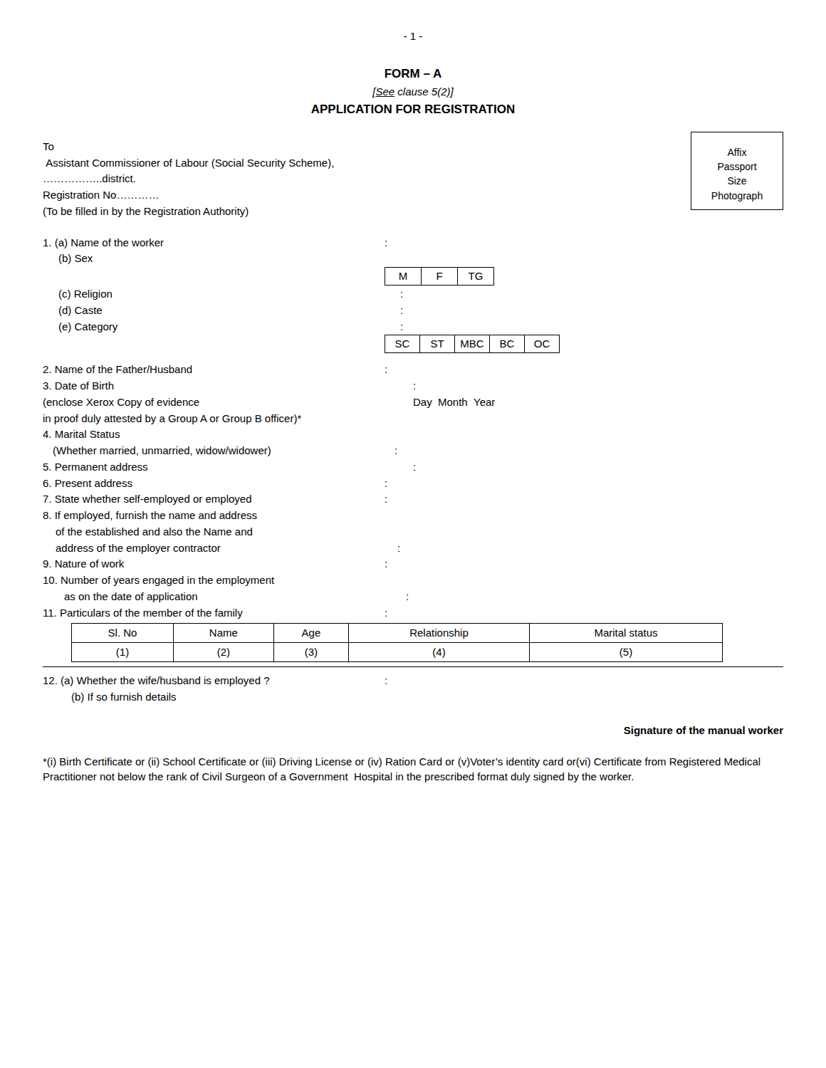- 1 -
FORM – A
[See clause 5(2)]
APPLICATION FOR REGISTRATION
Affix
Passport
Size
Photograph
To
Assistant Commissioner of Labour (Social Security Scheme),
……………..district.
Registration No…………
(To be filled in by the Registration Authority)
1. (a) Name of the worker:
(b) Sex
| M | F | TG |
(c) Religion:
(d) Caste:
(e) Category:
| SC | ST | MBC | BC | OC |
2. Name of the Father/Husband:
3. Date of Birth:
(enclose Xerox Copy of evidence Day Month Year
in proof duly attested by a Group A or Group B officer)*
4. Marital Status
(Whether married, unmarried, widow/widower):
5. Permanent address:
6. Present address:
7. State whether self-employed or employed:
8. If employed, furnish the name and address
of the established and also the Name and
address of the employer contractor:
9. Nature of work:
10. Number of years engaged in the employment
as on the date of application:
11. Particulars of the member of the family:
| Sl. No | Name | Age | Relationship | Marital status |
| (1) | (2) | (3) | (4) | (5) |
12. (a) Whether the wife/husband is employed ?:
(b) If so furnish details
Signature of the manual worker
*(i) Birth Certificate or (ii) School Certificate or (iii) Driving License or (iv) Ration Card or (v)Voter’s identity card or(vi) Certificate from Registered Medical Practitioner not below the rank of Civil Surgeon of a Government Hospital in the prescribed format duly signed by the worker.